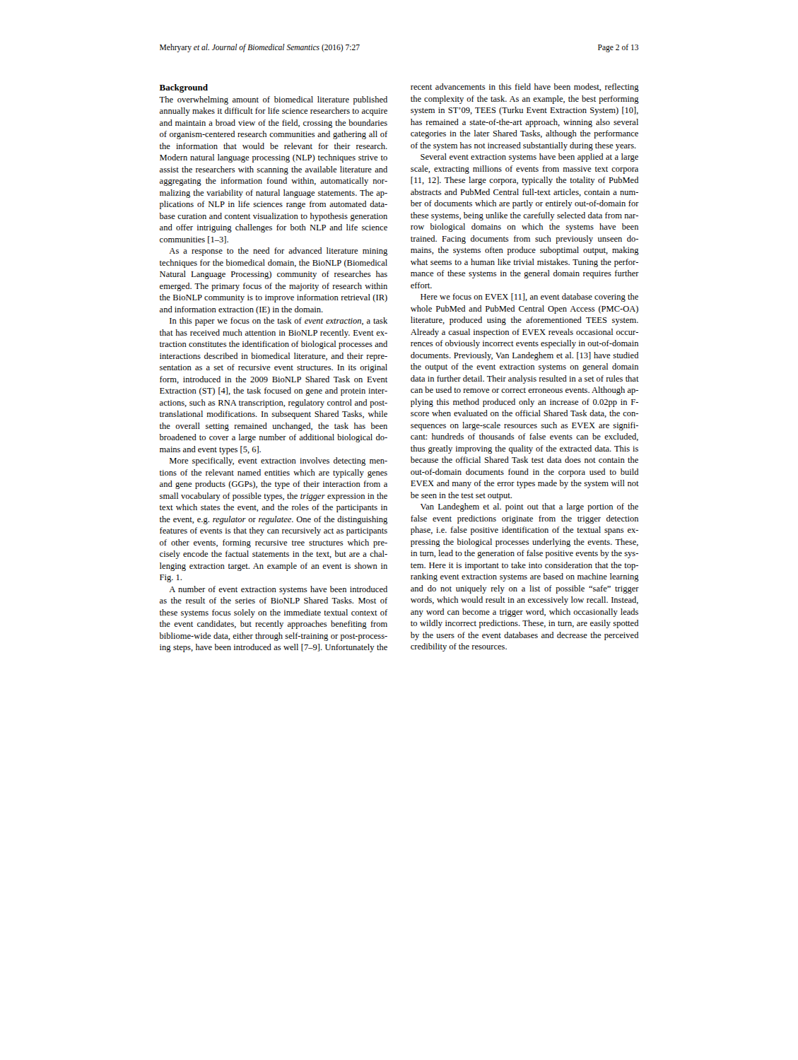Mehryary et al. Journal of Biomedical Semantics (2016) 7:27
Page 2 of 13
Background
The overwhelming amount of biomedical literature published annually makes it difficult for life science researchers to acquire and maintain a broad view of the field, crossing the boundaries of organism-centered research communities and gathering all of the information that would be relevant for their research. Modern natural language processing (NLP) techniques strive to assist the researchers with scanning the available literature and aggregating the information found within, automatically normalizing the variability of natural language statements. The applications of NLP in life sciences range from automated database curation and content visualization to hypothesis generation and offer intriguing challenges for both NLP and life science communities [1–3].
As a response to the need for advanced literature mining techniques for the biomedical domain, the BioNLP (Biomedical Natural Language Processing) community of researches has emerged. The primary focus of the majority of research within the BioNLP community is to improve information retrieval (IR) and information extraction (IE) in the domain.
In this paper we focus on the task of event extraction, a task that has received much attention in BioNLP recently. Event extraction constitutes the identification of biological processes and interactions described in biomedical literature, and their representation as a set of recursive event structures. In its original form, introduced in the 2009 BioNLP Shared Task on Event Extraction (ST) [4], the task focused on gene and protein interactions, such as RNA transcription, regulatory control and post-translational modifications. In subsequent Shared Tasks, while the overall setting remained unchanged, the task has been broadened to cover a large number of additional biological domains and event types [5, 6].
More specifically, event extraction involves detecting mentions of the relevant named entities which are typically genes and gene products (GGPs), the type of their interaction from a small vocabulary of possible types, the trigger expression in the text which states the event, and the roles of the participants in the event, e.g. regulator or regulatee. One of the distinguishing features of events is that they can recursively act as participants of other events, forming recursive tree structures which precisely encode the factual statements in the text, but are a challenging extraction target. An example of an event is shown in Fig. 1.
A number of event extraction systems have been introduced as the result of the series of BioNLP Shared Tasks. Most of these systems focus solely on the immediate textual context of the event candidates, but recently approaches benefiting from bibliome-wide data, either through self-training or post-processing steps, have been introduced as well [7–9]. Unfortunately the recent advancements in this field have been modest, reflecting the complexity of the task. As an example, the best performing system in ST’09, TEES (Turku Event Extraction System) [10], has remained a state-of-the-art approach, winning also several categories in the later Shared Tasks, although the performance of the system has not increased substantially during these years.
Several event extraction systems have been applied at a large scale, extracting millions of events from massive text corpora [11, 12]. These large corpora, typically the totality of PubMed abstracts and PubMed Central full-text articles, contain a number of documents which are partly or entirely out-of-domain for these systems, being unlike the carefully selected data from narrow biological domains on which the systems have been trained. Facing documents from such previously unseen domains, the systems often produce suboptimal output, making what seems to a human like trivial mistakes. Tuning the performance of these systems in the general domain requires further effort.
Here we focus on EVEX [11], an event database covering the whole PubMed and PubMed Central Open Access (PMC-OA) literature, produced using the aforementioned TEES system. Already a casual inspection of EVEX reveals occasional occurrences of obviously incorrect events especially in out-of-domain documents. Previously, Van Landeghem et al. [13] have studied the output of the event extraction systems on general domain data in further detail. Their analysis resulted in a set of rules that can be used to remove or correct erroneous events. Although applying this method produced only an increase of 0.02pp in F-score when evaluated on the official Shared Task data, the consequences on large-scale resources such as EVEX are significant: hundreds of thousands of false events can be excluded, thus greatly improving the quality of the extracted data. This is because the official Shared Task test data does not contain the out-of-domain documents found in the corpora used to build EVEX and many of the error types made by the system will not be seen in the test set output.
Van Landeghem et al. point out that a large portion of the false event predictions originate from the trigger detection phase, i.e. false positive identification of the textual spans expressing the biological processes underlying the events. These, in turn, lead to the generation of false positive events by the system. Here it is important to take into consideration that the top-ranking event extraction systems are based on machine learning and do not uniquely rely on a list of possible “safe” trigger words, which would result in an excessively low recall. Instead, any word can become a trigger word, which occasionally leads to wildly incorrect predictions. These, in turn, are easily spotted by the users of the event databases and decrease the perceived credibility of the resources.